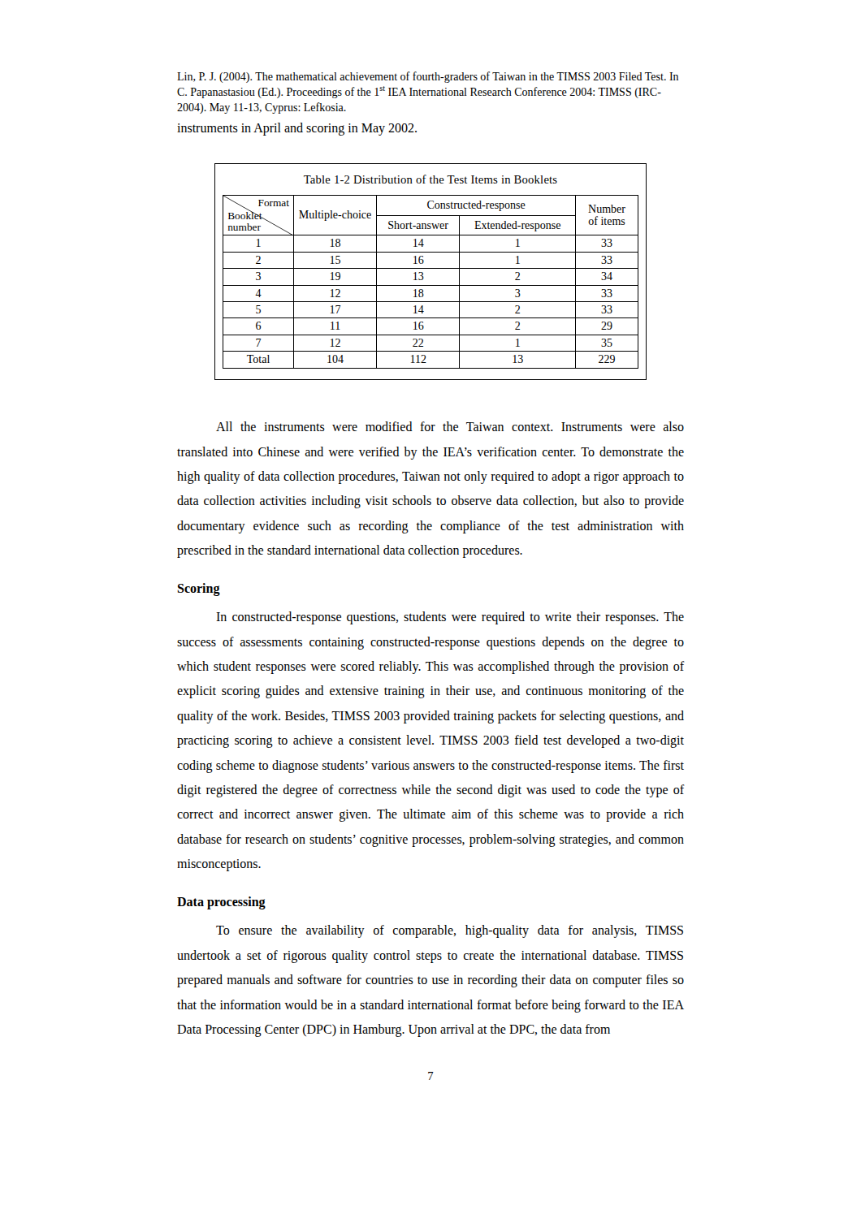Lin, P. J. (2004). The mathematical achievement of fourth-graders of Taiwan in the TIMSS 2003 Filed Test. In C. Papanastasiou (Ed.). Proceedings of the 1st IEA International Research Conference 2004: TIMSS (IRC-2004). May 11-13, Cyprus: Lefkosia.
instruments in April and scoring in May 2002.
Table 1-2 Distribution of the Test Items in Booklets
| Format Booklet number | Multiple-choice | Constructed-response | Number of items |
| --- | --- | --- | --- |
| Short-answer | Extended-response |
| 1 | 18 | 14 | 1 | 33 |
| 2 | 15 | 16 | 1 | 33 |
| 3 | 19 | 13 | 2 | 34 |
| 4 | 12 | 18 | 3 | 33 |
| 5 | 17 | 14 | 2 | 33 |
| 6 | 11 | 16 | 2 | 29 |
| 7 | 12 | 22 | 1 | 35 |
| Total | 104 | 112 | 13 | 229 |
All the instruments were modified for the Taiwan context. Instruments were also translated into Chinese and were verified by the IEA’s verification center. To demonstrate the high quality of data collection procedures, Taiwan not only required to adopt a rigor approach to data collection activities including visit schools to observe data collection, but also to provide documentary evidence such as recording the compliance of the test administration with prescribed in the standard international data collection procedures.
Scoring
In constructed-response questions, students were required to write their responses. The success of assessments containing constructed-response questions depends on the degree to which student responses were scored reliably. This was accomplished through the provision of explicit scoring guides and extensive training in their use, and continuous monitoring of the quality of the work. Besides, TIMSS 2003 provided training packets for selecting questions, and practicing scoring to achieve a consistent level. TIMSS 2003 field test developed a two-digit coding scheme to diagnose students’ various answers to the constructed-response items. The first digit registered the degree of correctness while the second digit was used to code the type of correct and incorrect answer given. The ultimate aim of this scheme was to provide a rich database for research on students’ cognitive processes, problem-solving strategies, and common misconceptions.
Data processing
To ensure the availability of comparable, high-quality data for analysis, TIMSS undertook a set of rigorous quality control steps to create the international database. TIMSS prepared manuals and software for countries to use in recording their data on computer files so that the information would be in a standard international format before being forward to the IEA Data Processing Center (DPC) in Hamburg. Upon arrival at the DPC, the data from
7